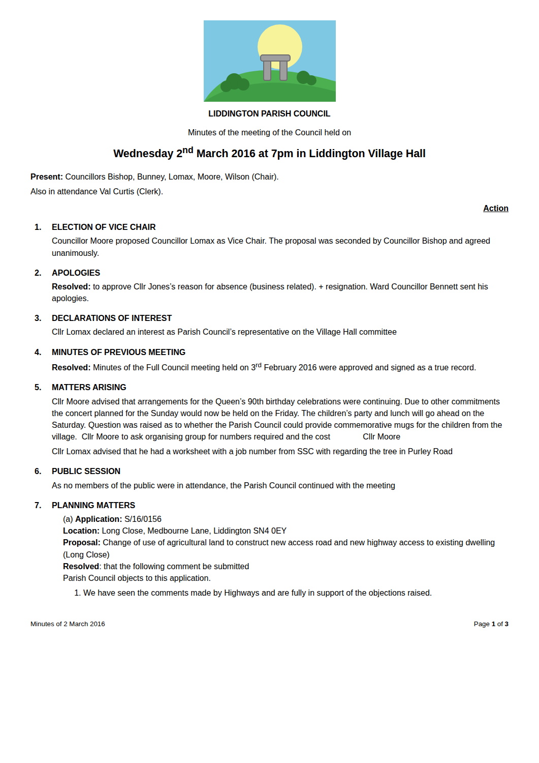LIDDINGTON PARISH COUNCIL
Minutes of the meeting of the Council held on
Wednesday 2nd March 2016 at 7pm in Liddington Village Hall
Present: Councillors Bishop, Bunney, Lomax, Moore, Wilson (Chair).
Also in attendance Val Curtis (Clerk).
Action
Election of Vice Chair
Councillor Moore proposed Councillor Lomax as Vice Chair. The proposal was seconded by Councillor Bishop and agreed unanimously.
Apologies
Resolved: to approve Cllr Jones’s reason for absence (business related). + resignation. Ward Councillor Bennett sent his apologies.
Declarations of Interest
Cllr Lomax declared an interest as Parish Council’s representative on the Village Hall committee
Minutes of Previous Meeting
Resolved: Minutes of the Full Council meeting held on 3rd February 2016 were approved and signed as a true record.
Matters Arising
Cllr Moore advised that arrangements for the Queen’s 90th birthday celebrations were continuing. Due to other commitments the concert planned for the Sunday would now be held on the Friday. The children’s party and lunch will go ahead on the Saturday. Question was raised as to whether the Parish Council could provide commemorative mugs for the children from the village. Cllr Moore to ask organising group for numbers required and the cost Cllr Moore
Cllr Lomax advised that he had a worksheet with a job number from SSC with regarding the tree in Purley Road
Public Session
As no members of the public were in attendance, the Parish Council continued with the meeting
Planning Matters
(a) Application: S/16/0156
Location: Long Close, Medbourne Lane, Liddington SN4 0EY
Proposal: Change of use of agricultural land to construct new access road and new highway access to existing dwelling (Long Close)
Resolved: that the following comment be submitted
Parish Council objects to this application.
We have seen the comments made by Highways and are fully in support of the objections raised.
Minutes of 2 March 2016
Page 1 of 3